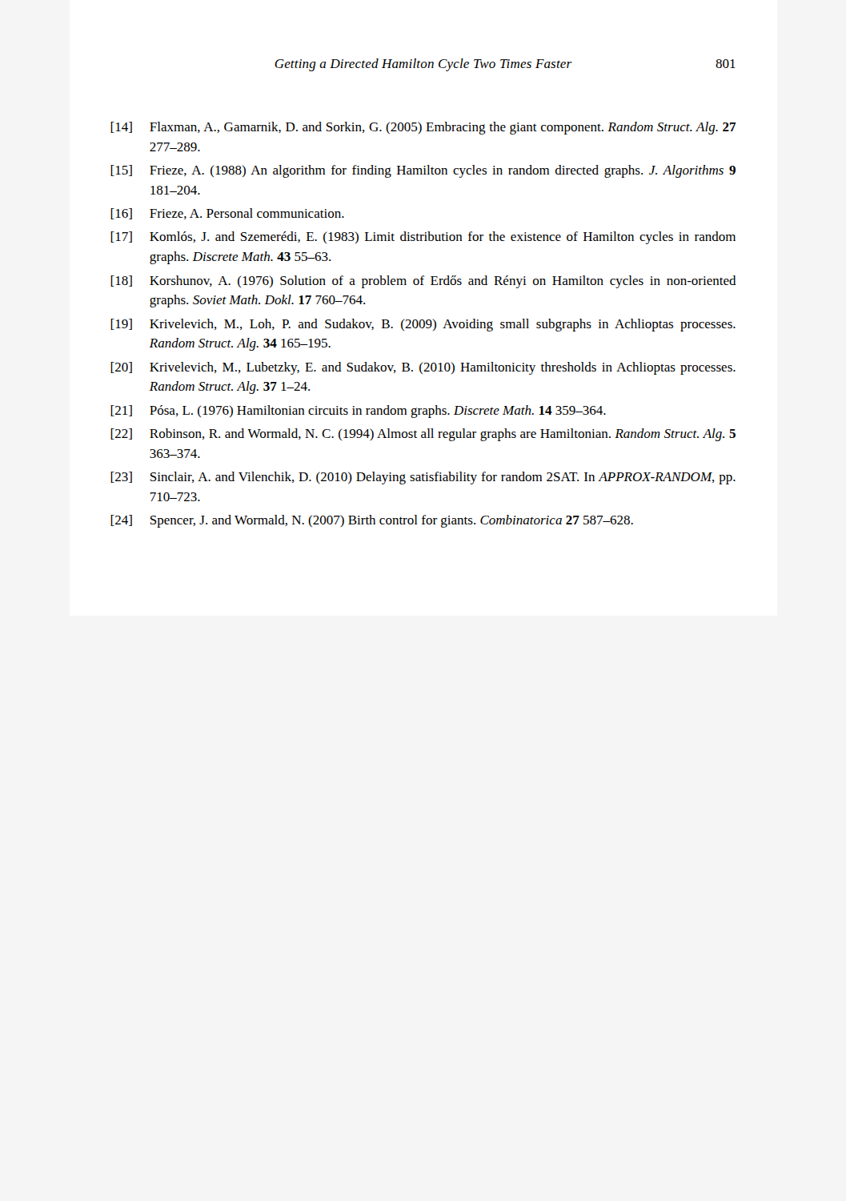Getting a Directed Hamilton Cycle Two Times Faster 801
[14] Flaxman, A., Gamarnik, D. and Sorkin, G. (2005) Embracing the giant component. Random Struct. Alg. 27 277–289.
[15] Frieze, A. (1988) An algorithm for finding Hamilton cycles in random directed graphs. J. Algorithms 9 181–204.
[16] Frieze, A. Personal communication.
[17] Komlós, J. and Szemerédi, E. (1983) Limit distribution for the existence of Hamilton cycles in random graphs. Discrete Math. 43 55–63.
[18] Korshunov, A. (1976) Solution of a problem of Erdős and Rényi on Hamilton cycles in non-oriented graphs. Soviet Math. Dokl. 17 760–764.
[19] Krivelevich, M., Loh, P. and Sudakov, B. (2009) Avoiding small subgraphs in Achlioptas processes. Random Struct. Alg. 34 165–195.
[20] Krivelevich, M., Lubetzky, E. and Sudakov, B. (2010) Hamiltonicity thresholds in Achlioptas processes. Random Struct. Alg. 37 1–24.
[21] Pósa, L. (1976) Hamiltonian circuits in random graphs. Discrete Math. 14 359–364.
[22] Robinson, R. and Wormald, N. C. (1994) Almost all regular graphs are Hamiltonian. Random Struct. Alg. 5 363–374.
[23] Sinclair, A. and Vilenchik, D. (2010) Delaying satisfiability for random 2SAT. In APPROX-RANDOM, pp. 710–723.
[24] Spencer, J. and Wormald, N. (2007) Birth control for giants. Combinatorica 27 587–628.